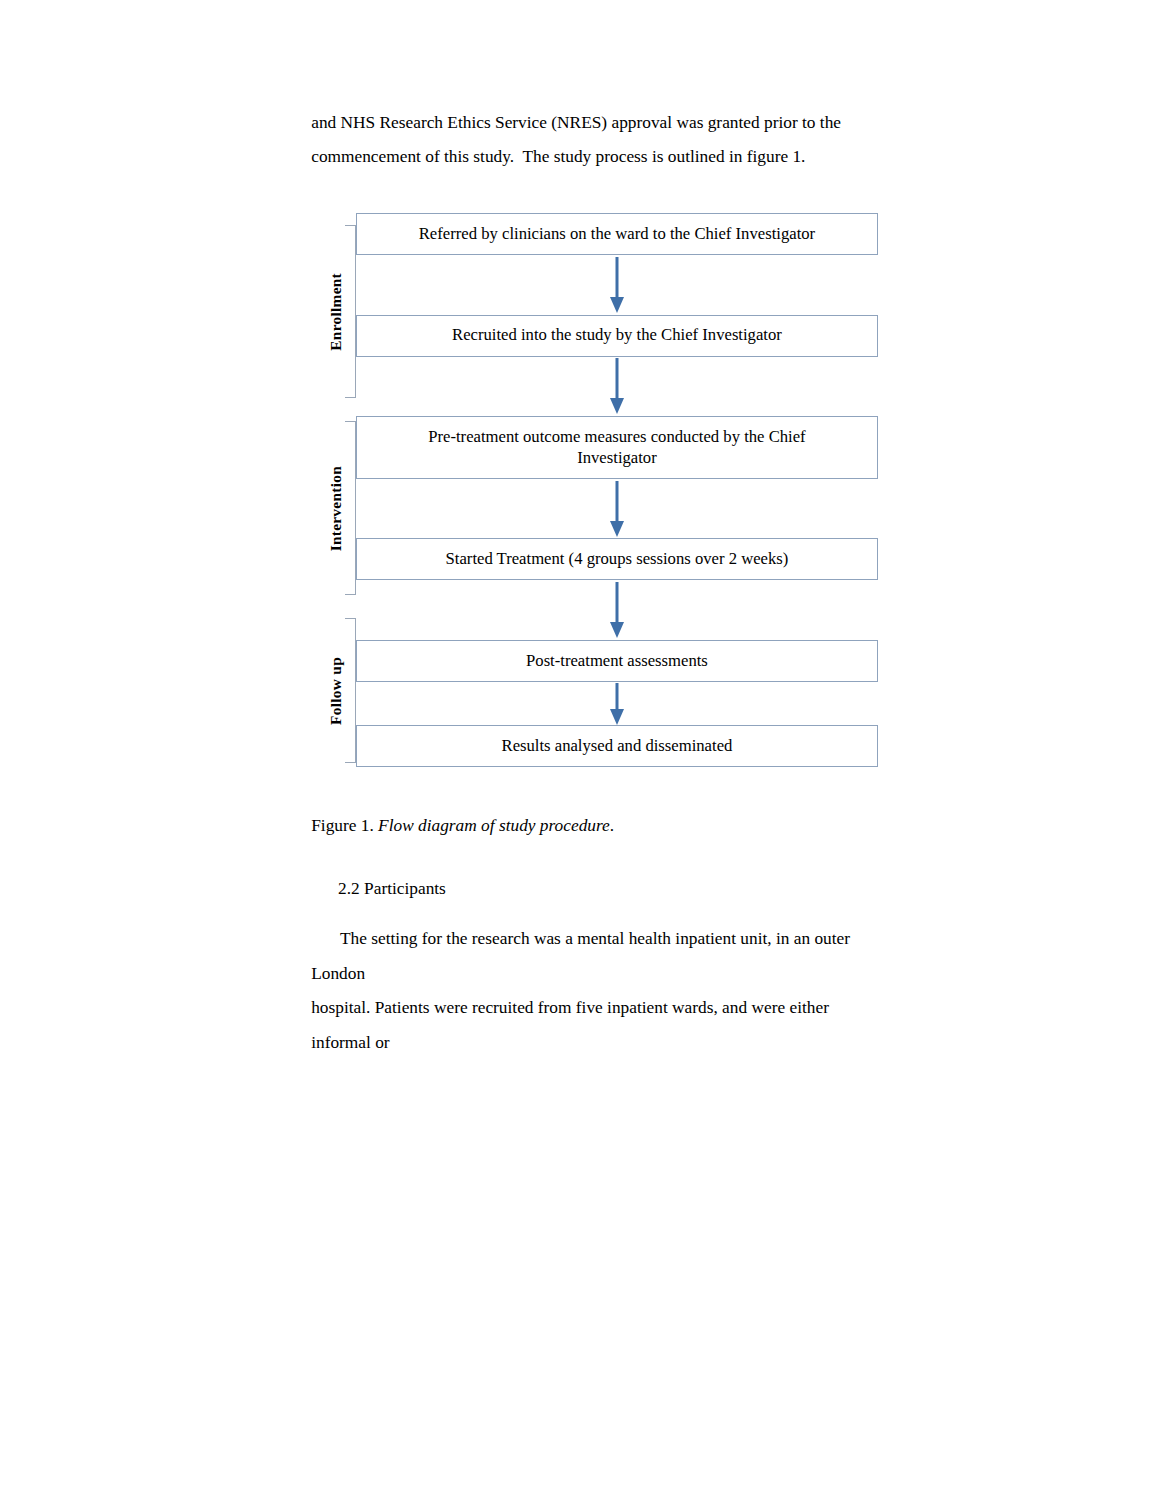and NHS Research Ethics Service (NRES) approval was granted prior to the
commencement of this study. The study process is outlined in figure 1.
Enrollment
Intervention
Follow up
Referred by clinicians on the ward to the Chief Investigator
Recruited into the study by the Chief Investigator
Pre-treatment outcome measures conducted by the Chief
Investigator
Started Treatment (4 groups sessions over 2 weeks)
Post-treatment assessments
Results analysed and disseminated
Figure 1. Flow diagram of study procedure.
2.2 Participants
The setting for the research was a mental health inpatient unit, in an outer London
hospital. Patients were recruited from five inpatient wards, and were either informal or